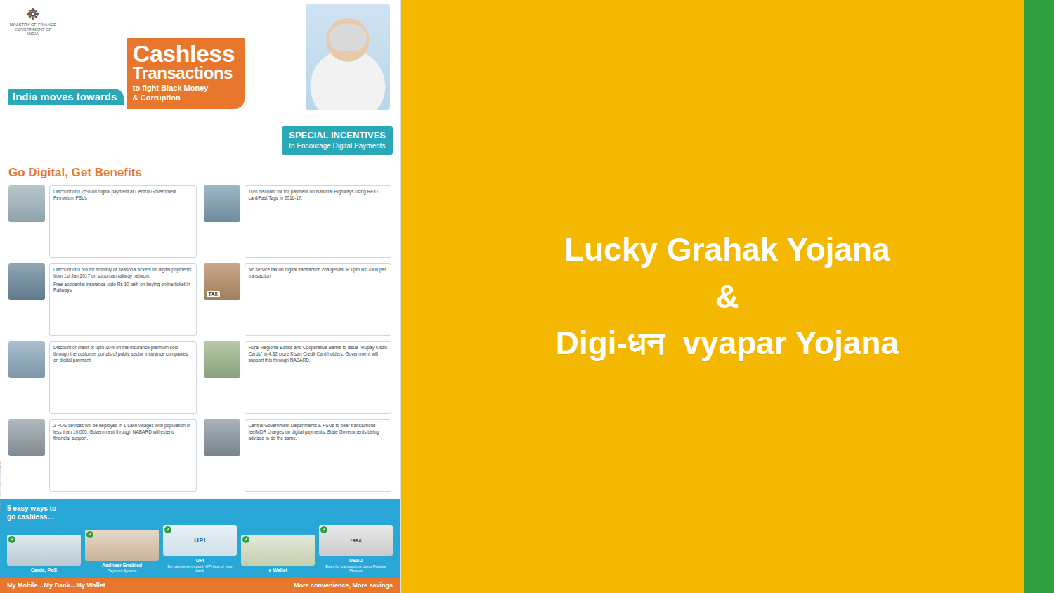☸ MINISTRY OF FINANCE
GOVERNMENT OF INDIA
India moves towards
Cashless Transactions to fight Black Money
& Corruption
SPECIAL INCENTIVES to Encourage Digital Payments
Go Digital, Get Benefits
Discount of 0.75% on digital payment at Central Government Petroleum PSUs
10% discount for toll payment on National Highways using RFID card/Fast Tags in 2016-17.
Discount of 0.5% for monthly or seasonal tickets on digital payments from 1st Jan 2017 on suburban railway network
Free accidental insurance upto Rs 10 lakh on buying online ticket in Railways
TAX
No service tax on digital transaction charges/MDR upto Rs.2000 per transaction
Discount or credit of upto 10% on the insurance premium sold through the customer portals of public sector insurance companies on digital payment.
Rural Regional Banks and Cooperative Banks to issue "Rupay Kisan Cards" to 4.32 crore Kisan Credit Card holders. Government will support this through NABARD.
2 POS devices will be deployed in 1 Lakh villages with population of less than 10,000. Government through NABARD will extend financial support.
Central Government Departments & PSUs to bear transactions fee/MDR charges on digital payments. State Governments being advised to do the same.
5 easy ways to
go cashless…
✓
Cards, PoS
✓
Aadhaar Enabled
Payment System
✓UPI
UPI
Do payments through UPI App of your bank
✓
e-Wallet
✓*99#
USSD
Easy for transactions using Feature Phones
My Mobile…My Bank…My Wallet More convenience, More savings
davp 15201/13/0036/1617
Lucky Grahak Yojana & Digi-धन vyapar Yojana